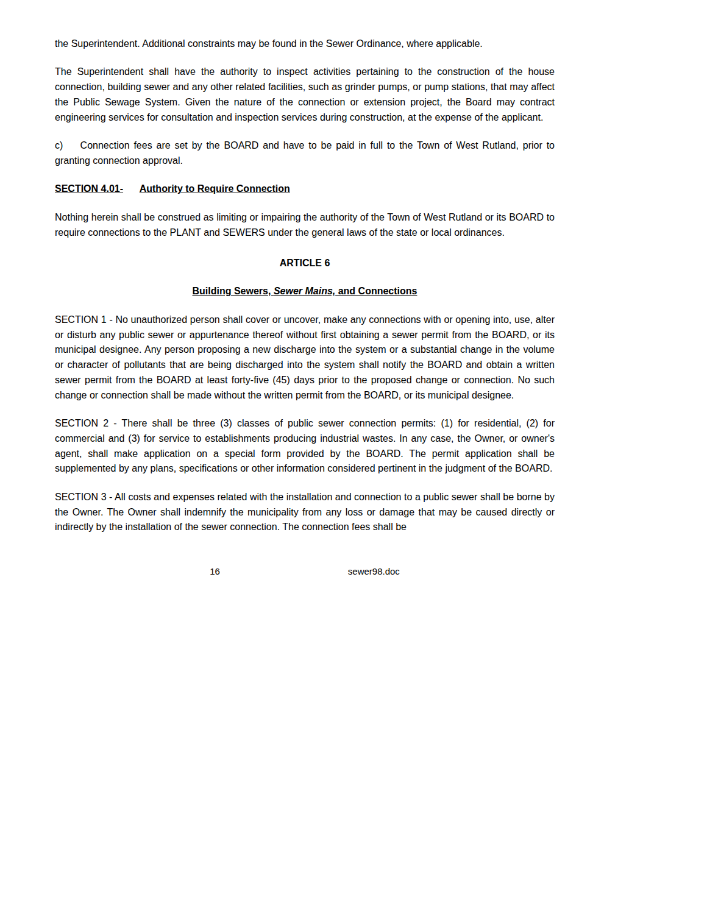the Superintendent. Additional constraints may be found in the Sewer Ordinance, where applicable.
The Superintendent shall have the authority to inspect activities pertaining to the construction of the house connection, building sewer and any other related facilities, such as grinder pumps, or pump stations, that may affect the Public Sewage System. Given the nature of the connection or extension project, the Board may contract engineering services for consultation and inspection services during construction, at the expense of the applicant.
c) Connection fees are set by the BOARD and have to be paid in full to the Town of West Rutland, prior to granting connection approval.
SECTION 4.01- Authority to Require Connection
Nothing herein shall be construed as limiting or impairing the authority of the Town of West Rutland or its BOARD to require connections to the PLANT and SEWERS under the general laws of the state or local ordinances.
ARTICLE 6
Building Sewers, Sewer Mains, and Connections
SECTION 1 - No unauthorized person shall cover or uncover, make any connections with or opening into, use, alter or disturb any public sewer or appurtenance thereof without first obtaining a sewer permit from the BOARD, or its municipal designee. Any person proposing a new discharge into the system or a substantial change in the volume or character of pollutants that are being discharged into the system shall notify the BOARD and obtain a written sewer permit from the BOARD at least forty-five (45) days prior to the proposed change or connection. No such change or connection shall be made without the written permit from the BOARD, or its municipal designee.
SECTION 2 - There shall be three (3) classes of public sewer connection permits: (1) for residential, (2) for commercial and (3) for service to establishments producing industrial wastes. In any case, the Owner, or owner's agent, shall make application on a special form provided by the BOARD. The permit application shall be supplemented by any plans, specifications or other information considered pertinent in the judgment of the BOARD.
SECTION 3 - All costs and expenses related with the installation and connection to a public sewer shall be borne by the Owner. The Owner shall indemnify the municipality from any loss or damage that may be caused directly or indirectly by the installation of the sewer connection. The connection fees shall be
16 sewer98.doc